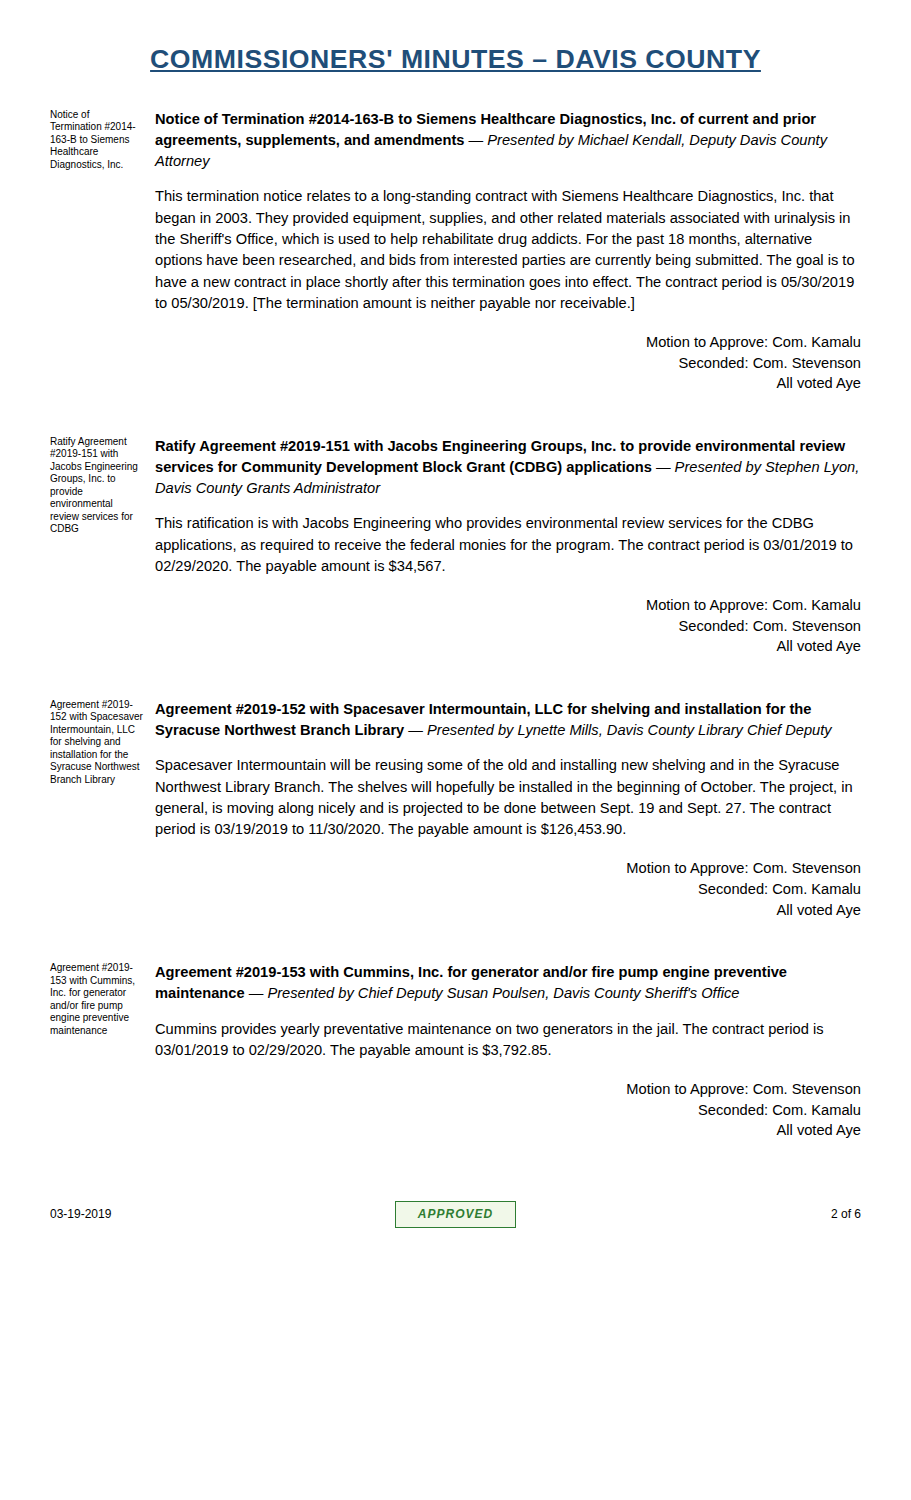COMMISSIONERS' MINUTES – DAVIS COUNTY
Notice of Termination #2014-163-B to Siemens Healthcare Diagnostics, Inc.
Notice of Termination #2014-163-B to Siemens Healthcare Diagnostics, Inc. of current and prior agreements, supplements, and amendments — Presented by Michael Kendall, Deputy Davis County Attorney
This termination notice relates to a long-standing contract with Siemens Healthcare Diagnostics, Inc. that began in 2003. They provided equipment, supplies, and other related materials associated with urinalysis in the Sheriff's Office, which is used to help rehabilitate drug addicts. For the past 18 months, alternative options have been researched, and bids from interested parties are currently being submitted. The goal is to have a new contract in place shortly after this termination goes into effect. The contract period is 05/30/2019 to 05/30/2019. [The termination amount is neither payable nor receivable.]
Motion to Approve: Com. Kamalu
Seconded: Com. Stevenson
All voted Aye
Ratify Agreement #2019-151 with Jacobs Engineering Groups, Inc. to provide environmental review services for CDBG
Ratify Agreement #2019-151 with Jacobs Engineering Groups, Inc. to provide environmental review services for Community Development Block Grant (CDBG) applications — Presented by Stephen Lyon, Davis County Grants Administrator
This ratification is with Jacobs Engineering who provides environmental review services for the CDBG applications, as required to receive the federal monies for the program. The contract period is 03/01/2019 to 02/29/2020. The payable amount is $34,567.
Motion to Approve: Com. Kamalu
Seconded: Com. Stevenson
All voted Aye
Agreement #2019-152 with Spacesaver Intermountain, LLC for shelving and installation for the Syracuse Northwest Branch Library
Agreement #2019-152 with Spacesaver Intermountain, LLC for shelving and installation for the Syracuse Northwest Branch Library — Presented by Lynette Mills, Davis County Library Chief Deputy
Spacesaver Intermountain will be reusing some of the old and installing new shelving and in the Syracuse Northwest Library Branch. The shelves will hopefully be installed in the beginning of October. The project, in general, is moving along nicely and is projected to be done between Sept. 19 and Sept. 27. The contract period is 03/19/2019 to 11/30/2020. The payable amount is $126,453.90.
Motion to Approve: Com. Stevenson
Seconded: Com. Kamalu
All voted Aye
Agreement #2019-153 with Cummins, Inc. for generator and/or fire pump engine preventive maintenance
Agreement #2019-153 with Cummins, Inc. for generator and/or fire pump engine preventive maintenance — Presented by Chief Deputy Susan Poulsen, Davis County Sheriff's Office
Cummins provides yearly preventative maintenance on two generators in the jail. The contract period is 03/01/2019 to 02/29/2020. The payable amount is $3,792.85.
Motion to Approve: Com. Stevenson
Seconded: Com. Kamalu
All voted Aye
03-19-2019
APPROVED
2 of 6